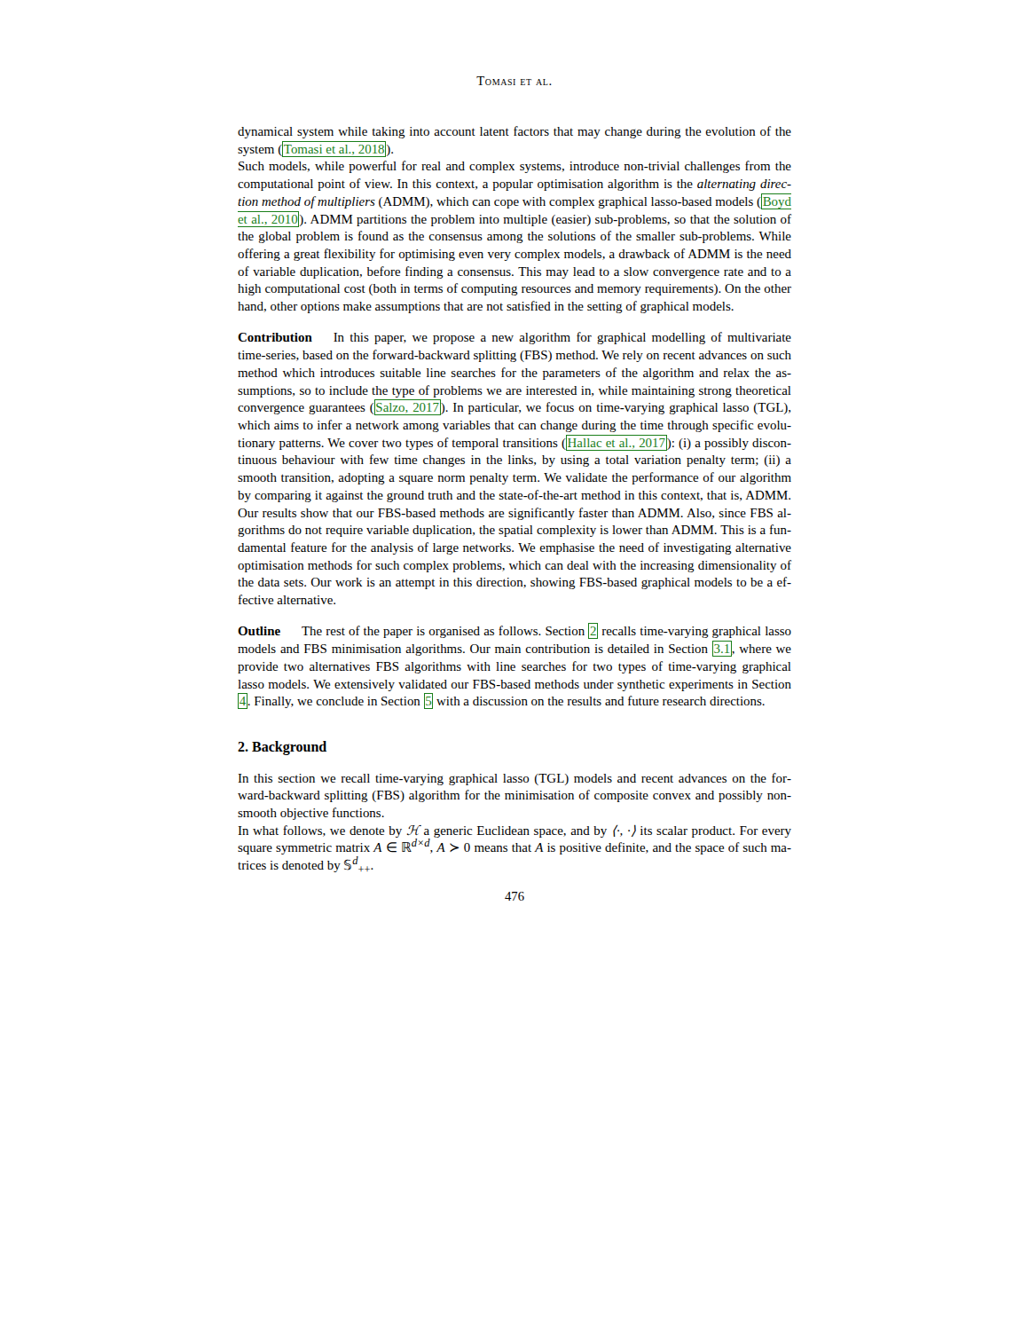Tomasi et al.
dynamical system while taking into account latent factors that may change during the evolution of the system (Tomasi et al., 2018).
Such models, while powerful for real and complex systems, introduce non-trivial challenges from the computational point of view. In this context, a popular optimisation algorithm is the alternating direction method of multipliers (ADMM), which can cope with complex graphical lasso-based models (Boyd et al., 2010). ADMM partitions the problem into multiple (easier) sub-problems, so that the solution of the global problem is found as the consensus among the solutions of the smaller sub-problems. While offering a great flexibility for optimising even very complex models, a drawback of ADMM is the need of variable duplication, before finding a consensus. This may lead to a slow convergence rate and to a high computational cost (both in terms of computing resources and memory requirements). On the other hand, other options make assumptions that are not satisfied in the setting of graphical models.
Contribution In this paper, we propose a new algorithm for graphical modelling of multivariate time-series, based on the forward-backward splitting (FBS) method. We rely on recent advances on such method which introduces suitable line searches for the parameters of the algorithm and relax the assumptions, so to include the type of problems we are interested in, while maintaining strong theoretical convergence guarantees (Salzo, 2017). In particular, we focus on time-varying graphical lasso (TGL), which aims to infer a network among variables that can change during the time through specific evolutionary patterns. We cover two types of temporal transitions (Hallac et al., 2017): (i) a possibly discontinuous behaviour with few time changes in the links, by using a total variation penalty term; (ii) a smooth transition, adopting a square norm penalty term. We validate the performance of our algorithm by comparing it against the ground truth and the state-of-the-art method in this context, that is, ADMM. Our results show that our FBS-based methods are significantly faster than ADMM. Also, since FBS algorithms do not require variable duplication, the spatial complexity is lower than ADMM. This is a fundamental feature for the analysis of large networks. We emphasise the need of investigating alternative optimisation methods for such complex problems, which can deal with the increasing dimensionality of the data sets. Our work is an attempt in this direction, showing FBS-based graphical models to be a effective alternative.
Outline The rest of the paper is organised as follows. Section 2 recalls time-varying graphical lasso models and FBS minimisation algorithms. Our main contribution is detailed in Section 3.1, where we provide two alternatives FBS algorithms with line searches for two types of time-varying graphical lasso models. We extensively validated our FBS-based methods under synthetic experiments in Section 4. Finally, we conclude in Section 5 with a discussion on the results and future research directions.
2. Background
In this section we recall time-varying graphical lasso (TGL) models and recent advances on the forward-backward splitting (FBS) algorithm for the minimisation of composite convex and possibly nonsmooth objective functions.
In what follows, we denote by ℋ a generic Euclidean space, and by ⟨·, ·⟩ its scalar product. For every square symmetric matrix A ∈ ℝd×d, A ≻ 0 means that A is positive definite, and the space of such matrices is denoted by 𝕊d++.
476